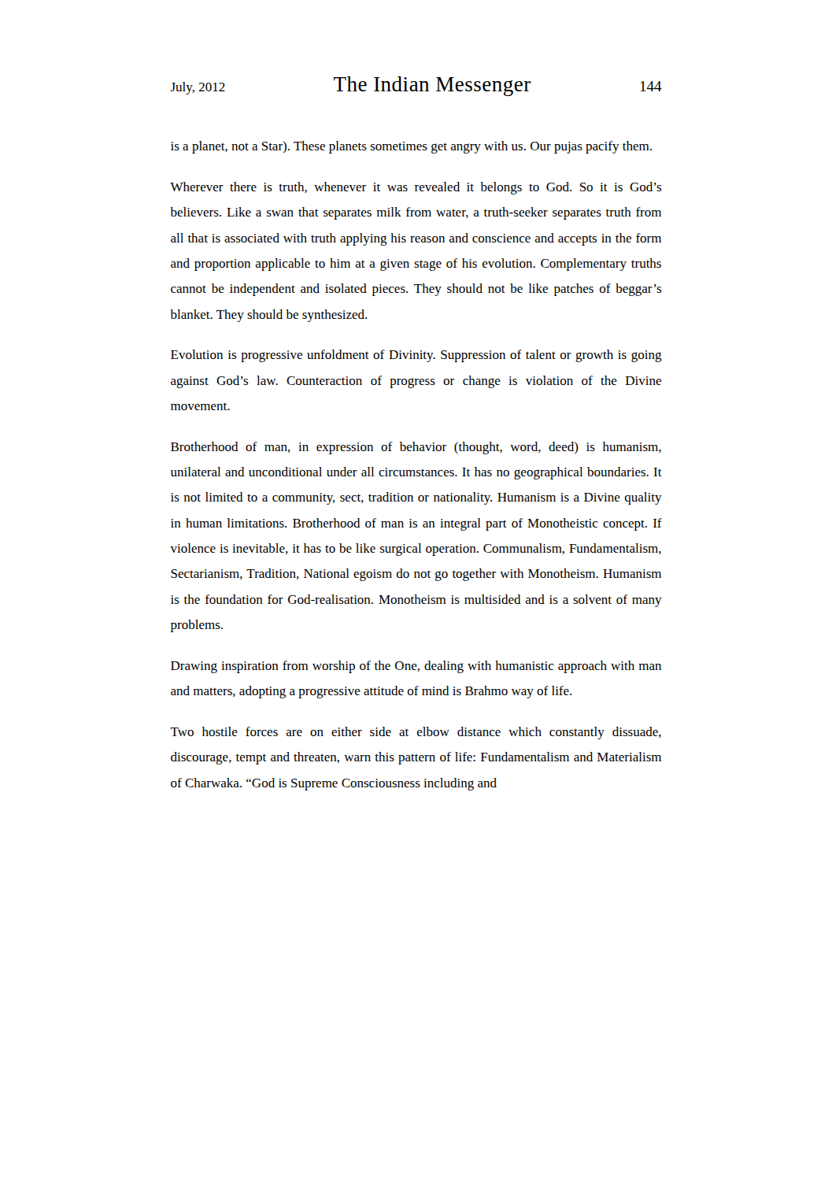July, 2012 The Indian Messenger 144
is a planet, not a Star). These planets sometimes get angry with us. Our pujas pacify them.
Wherever there is truth, whenever it was revealed it belongs to God. So it is God’s believers. Like a swan that separates milk from water, a truth-seeker separates truth from all that is associated with truth applying his reason and conscience and accepts in the form and proportion applicable to him at a given stage of his evolution. Complementary truths cannot be independent and isolated pieces. They should not be like patches of beggar’s blanket. They should be synthesized.
Evolution is progressive unfoldment of Divinity. Suppression of talent or growth is going against God’s law. Counteraction of progress or change is violation of the Divine movement.
Brotherhood of man, in expression of behavior (thought, word, deed) is humanism, unilateral and unconditional under all circumstances. It has no geographical boundaries. It is not limited to a community, sect, tradition or nationality. Humanism is a Divine quality in human limitations. Brotherhood of man is an integral part of Monotheistic concept. If violence is inevitable, it has to be like surgical operation. Communalism, Fundamentalism, Sectarianism, Tradition, National egoism do not go together with Monotheism. Humanism is the foundation for God-realisation. Monotheism is multisided and is a solvent of many problems.
Drawing inspiration from worship of the One, dealing with humanistic approach with man and matters, adopting a progressive attitude of mind is Brahmo way of life.
Two hostile forces are on either side at elbow distance which constantly dissuade, discourage, tempt and threaten, warn this pattern of life: Fundamentalism and Materialism of Charwaka. “God is Supreme Consciousness including and